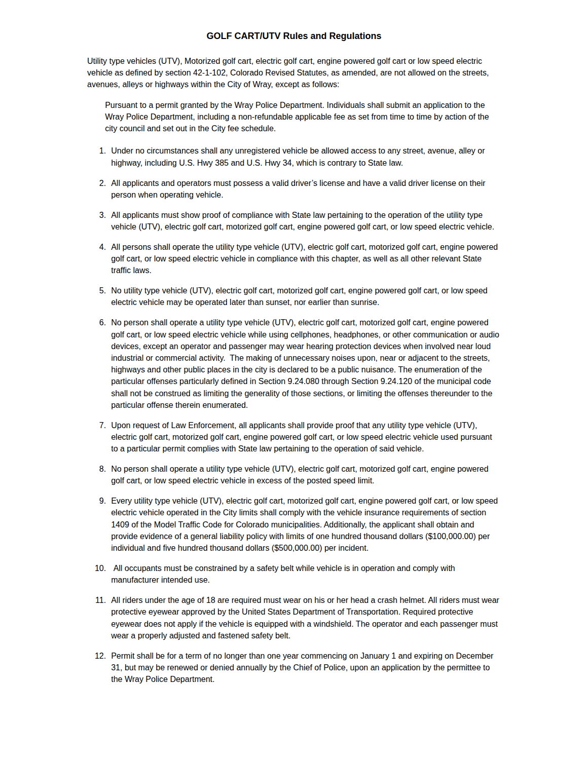GOLF CART/UTV Rules and Regulations
Utility type vehicles (UTV), Motorized golf cart, electric golf cart, engine powered golf cart or low speed electric vehicle as defined by section 42-1-102, Colorado Revised Statutes, as amended, are not allowed on the streets, avenues, alleys or highways within the City of Wray, except as follows:
Pursuant to a permit granted by the Wray Police Department. Individuals shall submit an application to the Wray Police Department, including a non-refundable applicable fee as set from time to time by action of the city council and set out in the City fee schedule.
Under no circumstances shall any unregistered vehicle be allowed access to any street, avenue, alley or highway, including U.S. Hwy 385 and U.S. Hwy 34, which is contrary to State law.
All applicants and operators must possess a valid driver’s license and have a valid driver license on their person when operating vehicle.
All applicants must show proof of compliance with State law pertaining to the operation of the utility type vehicle (UTV), electric golf cart, motorized golf cart, engine powered golf cart, or low speed electric vehicle.
All persons shall operate the utility type vehicle (UTV), electric golf cart, motorized golf cart, engine powered golf cart, or low speed electric vehicle in compliance with this chapter, as well as all other relevant State traffic laws.
No utility type vehicle (UTV), electric golf cart, motorized golf cart, engine powered golf cart, or low speed electric vehicle may be operated later than sunset, nor earlier than sunrise.
No person shall operate a utility type vehicle (UTV), electric golf cart, motorized golf cart, engine powered golf cart, or low speed electric vehicle while using cellphones, headphones, or other communication or audio devices, except an operator and passenger may wear hearing protection devices when involved near loud industrial or commercial activity. The making of unnecessary noises upon, near or adjacent to the streets, highways and other public places in the city is declared to be a public nuisance. The enumeration of the particular offenses particularly defined in Section 9.24.080 through Section 9.24.120 of the municipal code shall not be construed as limiting the generality of those sections, or limiting the offenses thereunder to the particular offense therein enumerated.
Upon request of Law Enforcement, all applicants shall provide proof that any utility type vehicle (UTV), electric golf cart, motorized golf cart, engine powered golf cart, or low speed electric vehicle used pursuant to a particular permit complies with State law pertaining to the operation of said vehicle.
No person shall operate a utility type vehicle (UTV), electric golf cart, motorized golf cart, engine powered golf cart, or low speed electric vehicle in excess of the posted speed limit.
Every utility type vehicle (UTV), electric golf cart, motorized golf cart, engine powered golf cart, or low speed electric vehicle operated in the City limits shall comply with the vehicle insurance requirements of section 1409 of the Model Traffic Code for Colorado municipalities. Additionally, the applicant shall obtain and provide evidence of a general liability policy with limits of one hundred thousand dollars ($100,000.00) per individual and five hundred thousand dollars ($500,000.00) per incident.
All occupants must be constrained by a safety belt while vehicle is in operation and comply with manufacturer intended use.
All riders under the age of 18 are required must wear on his or her head a crash helmet. All riders must wear protective eyewear approved by the United States Department of Transportation. Required protective eyewear does not apply if the vehicle is equipped with a windshield. The operator and each passenger must wear a properly adjusted and fastened safety belt.
Permit shall be for a term of no longer than one year commencing on January 1 and expiring on December 31, but may be renewed or denied annually by the Chief of Police, upon an application by the permittee to the Wray Police Department.